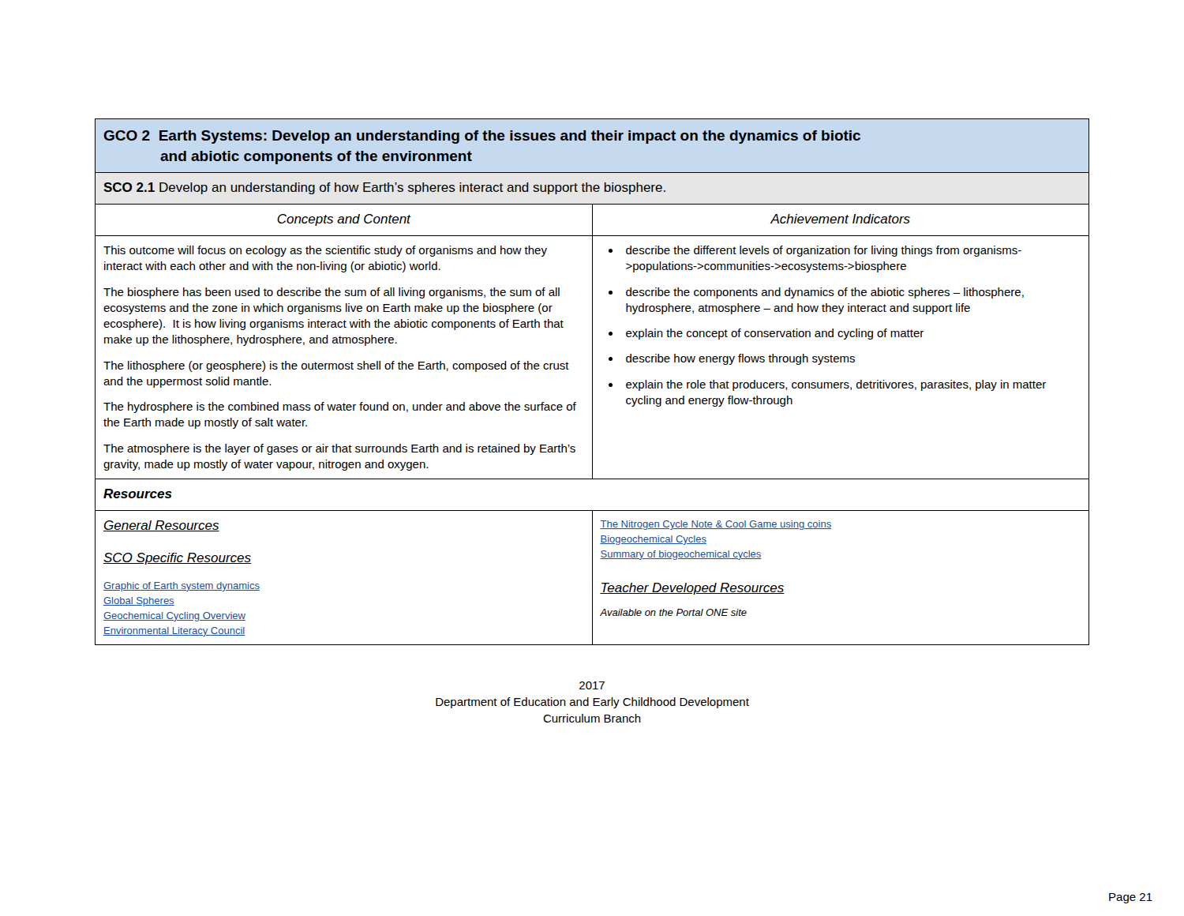| GCO 2 Earth Systems: Develop an understanding of the issues and their impact on the dynamics of biotic and abiotic components of the environment |
| SCO 2.1 Develop an understanding of how Earth’s spheres interact and support the biosphere. |
| Concepts and Content | Achievement Indicators |
| This outcome will focus on ecology as the scientific study of organisms and how they interact with each other and with the non-living (or abiotic) world. The biosphere has been used to describe the sum of all living organisms, the sum of all ecosystems and the zone in which organisms live on Earth make up the biosphere (or ecosphere). It is how living organisms interact with the abiotic components of Earth that make up the lithosphere, hydrosphere, and atmosphere. The lithosphere (or geosphere) is the outermost shell of the Earth, composed of the crust and the uppermost solid mantle. The hydrosphere is the combined mass of water found on, under and above the surface of the Earth made up mostly of salt water. The atmosphere is the layer of gases or air that surrounds Earth and is retained by Earth’s gravity, made up mostly of water vapour, nitrogen and oxygen. | describe the different levels of organization for living things from organisms->populations->communities->ecosystems->biosphere describe the components and dynamics of the abiotic spheres – lithosphere, hydrosphere, atmosphere – and how they interact and support life explain the concept of conservation and cycling of matter describe how energy flows through systems explain the role that producers, consumers, detritivores, parasites, play in matter cycling and energy flow-through |
| Resources |
| General Resources SCO Specific Resources Graphic of Earth system dynamics Global Spheres Geochemical Cycling Overview Environmental Literacy Council | The Nitrogen Cycle Note & Cool Game using coins Biogeochemical Cycles Summary of biogeochemical cycles Teacher Developed Resources Available on the Portal ONE site |
2017
Department of Education and Early Childhood Development
Curriculum Branch
Page 21